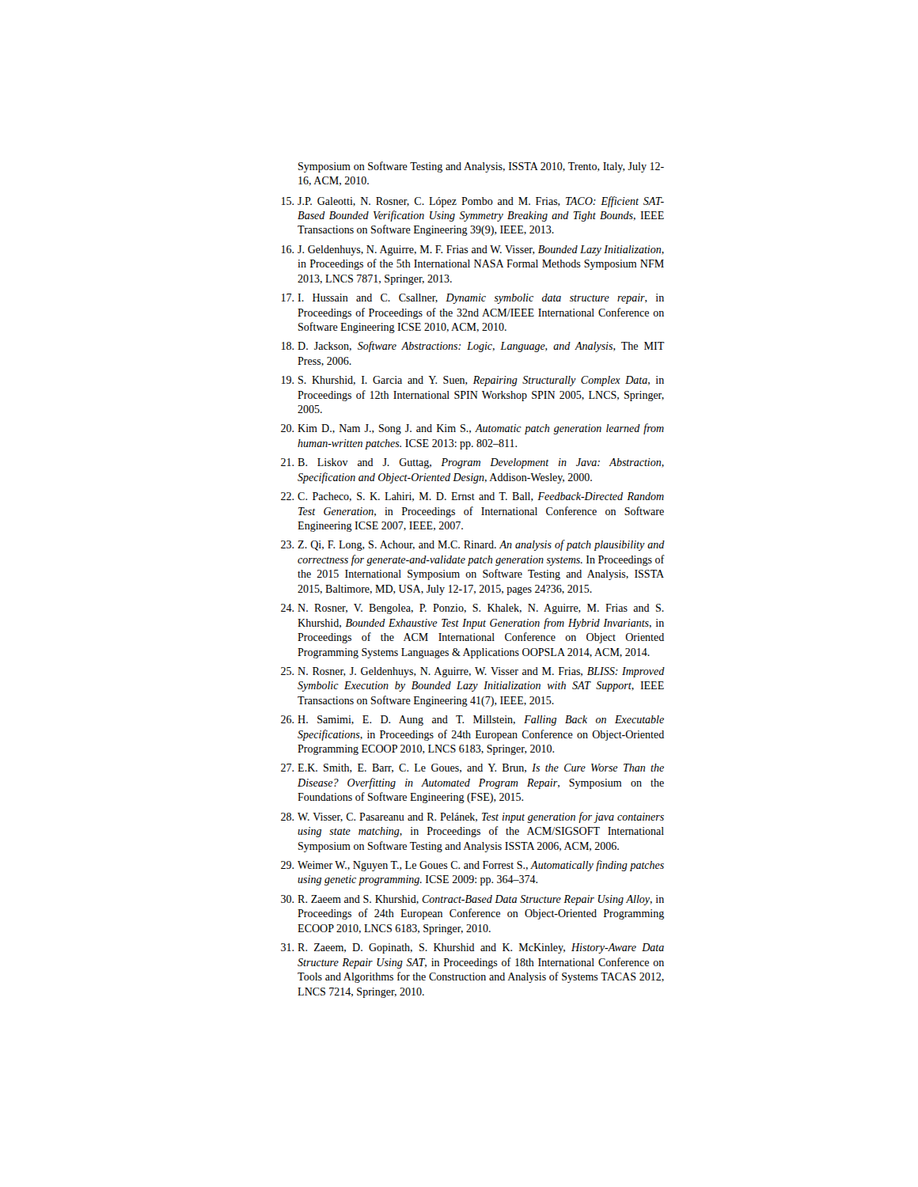Symposium on Software Testing and Analysis, ISSTA 2010, Trento, Italy, July 12-16, ACM, 2010.
J.P. Galeotti, N. Rosner, C. López Pombo and M. Frias, TACO: Efficient SAT-Based Bounded Verification Using Symmetry Breaking and Tight Bounds, IEEE Transactions on Software Engineering 39(9), IEEE, 2013.
J. Geldenhuys, N. Aguirre, M. F. Frias and W. Visser, Bounded Lazy Initialization, in Proceedings of the 5th International NASA Formal Methods Symposium NFM 2013, LNCS 7871, Springer, 2013.
I. Hussain and C. Csallner, Dynamic symbolic data structure repair, in Proceedings of Proceedings of the 32nd ACM/IEEE International Conference on Software Engineering ICSE 2010, ACM, 2010.
D. Jackson, Software Abstractions: Logic, Language, and Analysis, The MIT Press, 2006.
S. Khurshid, I. Garcia and Y. Suen, Repairing Structurally Complex Data, in Proceedings of 12th International SPIN Workshop SPIN 2005, LNCS, Springer, 2005.
Kim D., Nam J., Song J. and Kim S., Automatic patch generation learned from human-written patches. ICSE 2013: pp. 802–811.
B. Liskov and J. Guttag, Program Development in Java: Abstraction, Specification and Object-Oriented Design, Addison-Wesley, 2000.
C. Pacheco, S. K. Lahiri, M. D. Ernst and T. Ball, Feedback-Directed Random Test Generation, in Proceedings of International Conference on Software Engineering ICSE 2007, IEEE, 2007.
Z. Qi, F. Long, S. Achour, and M.C. Rinard. An analysis of patch plausibility and correctness for generate-and-validate patch generation systems. In Proceedings of the 2015 International Symposium on Software Testing and Analysis, ISSTA 2015, Baltimore, MD, USA, July 12-17, 2015, pages 24?36, 2015.
N. Rosner, V. Bengolea, P. Ponzio, S. Khalek, N. Aguirre, M. Frias and S. Khurshid, Bounded Exhaustive Test Input Generation from Hybrid Invariants, in Proceedings of the ACM International Conference on Object Oriented Programming Systems Languages & Applications OOPSLA 2014, ACM, 2014.
N. Rosner, J. Geldenhuys, N. Aguirre, W. Visser and M. Frias, BLISS: Improved Symbolic Execution by Bounded Lazy Initialization with SAT Support, IEEE Transactions on Software Engineering 41(7), IEEE, 2015.
H. Samimi, E. D. Aung and T. Millstein, Falling Back on Executable Specifications, in Proceedings of 24th European Conference on Object-Oriented Programming ECOOP 2010, LNCS 6183, Springer, 2010.
E.K. Smith, E. Barr, C. Le Goues, and Y. Brun, Is the Cure Worse Than the Disease? Overfitting in Automated Program Repair, Symposium on the Foundations of Software Engineering (FSE), 2015.
W. Visser, C. Pasareanu and R. Pelánek, Test input generation for java containers using state matching, in Proceedings of the ACM/SIGSOFT International Symposium on Software Testing and Analysis ISSTA 2006, ACM, 2006.
Weimer W., Nguyen T., Le Goues C. and Forrest S., Automatically finding patches using genetic programming. ICSE 2009: pp. 364–374.
R. Zaeem and S. Khurshid, Contract-Based Data Structure Repair Using Alloy, in Proceedings of 24th European Conference on Object-Oriented Programming ECOOP 2010, LNCS 6183, Springer, 2010.
R. Zaeem, D. Gopinath, S. Khurshid and K. McKinley, History-Aware Data Structure Repair Using SAT, in Proceedings of 18th International Conference on Tools and Algorithms for the Construction and Analysis of Systems TACAS 2012, LNCS 7214, Springer, 2010.